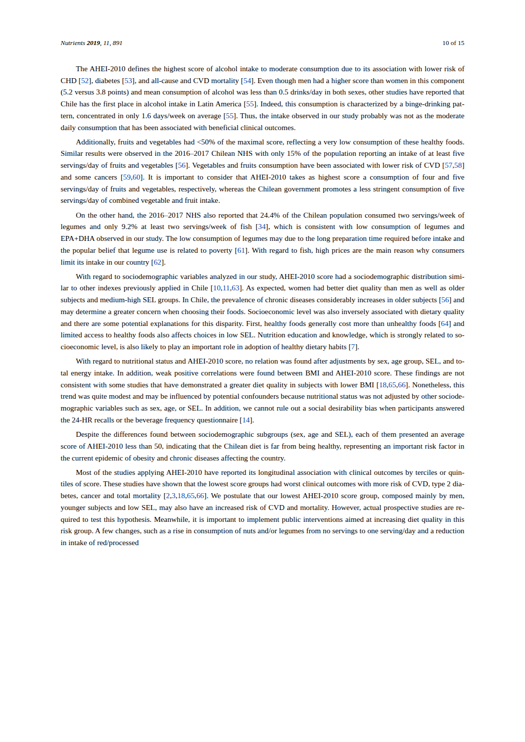Nutrients 2019, 11, 891 10 of 15
The AHEI-2010 defines the highest score of alcohol intake to moderate consumption due to its association with lower risk of CHD [52], diabetes [53], and all-cause and CVD mortality [54]. Even though men had a higher score than women in this component (5.2 versus 3.8 points) and mean consumption of alcohol was less than 0.5 drinks/day in both sexes, other studies have reported that Chile has the first place in alcohol intake in Latin America [55]. Indeed, this consumption is characterized by a binge-drinking pattern, concentrated in only 1.6 days/week on average [55]. Thus, the intake observed in our study probably was not as the moderate daily consumption that has been associated with beneficial clinical outcomes.
Additionally, fruits and vegetables had <50% of the maximal score, reflecting a very low consumption of these healthy foods. Similar results were observed in the 2016–2017 Chilean NHS with only 15% of the population reporting an intake of at least five servings/day of fruits and vegetables [56]. Vegetables and fruits consumption have been associated with lower risk of CVD [57,58] and some cancers [59,60]. It is important to consider that AHEI-2010 takes as highest score a consumption of four and five servings/day of fruits and vegetables, respectively, whereas the Chilean government promotes a less stringent consumption of five servings/day of combined vegetable and fruit intake.
On the other hand, the 2016–2017 NHS also reported that 24.4% of the Chilean population consumed two servings/week of legumes and only 9.2% at least two servings/week of fish [34], which is consistent with low consumption of legumes and EPA+DHA observed in our study. The low consumption of legumes may due to the long preparation time required before intake and the popular belief that legume use is related to poverty [61]. With regard to fish, high prices are the main reason why consumers limit its intake in our country [62].
With regard to sociodemographic variables analyzed in our study, AHEI-2010 score had a sociodemographic distribution similar to other indexes previously applied in Chile [10,11,63]. As expected, women had better diet quality than men as well as older subjects and medium-high SEL groups. In Chile, the prevalence of chronic diseases considerably increases in older subjects [56] and may determine a greater concern when choosing their foods. Socioeconomic level was also inversely associated with dietary quality and there are some potential explanations for this disparity. First, healthy foods generally cost more than unhealthy foods [64] and limited access to healthy foods also affects choices in low SEL. Nutrition education and knowledge, which is strongly related to socioeconomic level, is also likely to play an important role in adoption of healthy dietary habits [7].
With regard to nutritional status and AHEI-2010 score, no relation was found after adjustments by sex, age group, SEL, and total energy intake. In addition, weak positive correlations were found between BMI and AHEI-2010 score. These findings are not consistent with some studies that have demonstrated a greater diet quality in subjects with lower BMI [18,65,66]. Nonetheless, this trend was quite modest and may be influenced by potential confounders because nutritional status was not adjusted by other sociodemographic variables such as sex, age, or SEL. In addition, we cannot rule out a social desirability bias when participants answered the 24-HR recalls or the beverage frequency questionnaire [14].
Despite the differences found between sociodemographic subgroups (sex, age and SEL), each of them presented an average score of AHEI-2010 less than 50, indicating that the Chilean diet is far from being healthy, representing an important risk factor in the current epidemic of obesity and chronic diseases affecting the country.
Most of the studies applying AHEI-2010 have reported its longitudinal association with clinical outcomes by terciles or quintiles of score. These studies have shown that the lowest score groups had worst clinical outcomes with more risk of CVD, type 2 diabetes, cancer and total mortality [2,3,18,65,66]. We postulate that our lowest AHEI-2010 score group, composed mainly by men, younger subjects and low SEL, may also have an increased risk of CVD and mortality. However, actual prospective studies are required to test this hypothesis. Meanwhile, it is important to implement public interventions aimed at increasing diet quality in this risk group. A few changes, such as a rise in consumption of nuts and/or legumes from no servings to one serving/day and a reduction in intake of red/processed